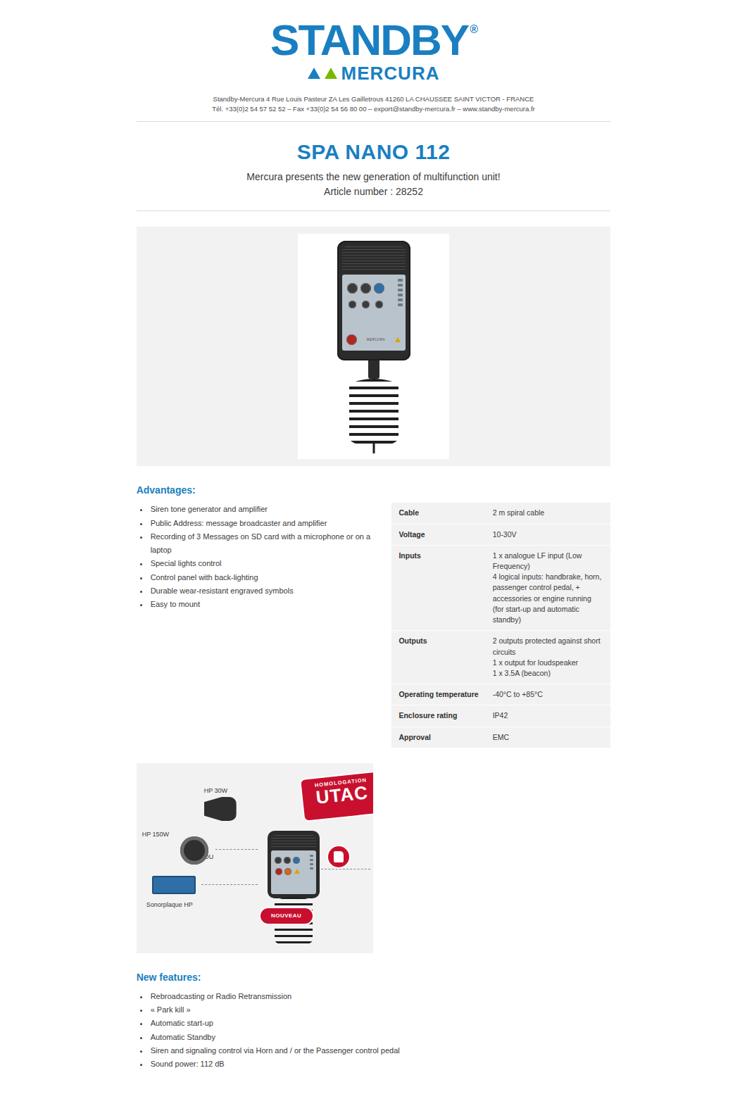STANDBY®
MERCURA
Standby-Mercura 4 Rue Louis Pasteur ZA Les Gailletrous 41260 LA CHAUSSEE SAINT VICTOR - FRANCE
Tél. +33(0)2 54 57 52 52 – Fax +33(0)2 54 56 80 00 – export@standby-mercura.fr – www.standby-mercura.fr
SPA NANO 112
Mercura presents the new generation of multifunction unit!
Article number : 28252
MERCURA
Advantages:
Siren tone generator and amplifier
Public Address: message broadcaster and amplifier
Recording of 3 Messages on SD card with a microphone or on a laptop
Special lights control
Control panel with back-lighting
Durable wear-resistant engraved symbols
Easy to mount
| Cable | 2 m spiral cable |
| Voltage | 10-30V |
| Inputs | 1 x analogue LF input (Low Frequency) 4 logical inputs: handbrake, horn, passenger control pedal, + accessories or engine running (for start-up and automatic standby) |
| Outputs | 2 outputs protected against short circuits 1 x output for loudspeaker 1 x 3.5A (beacon) |
| Operating temperature | -40°C to +85°C |
| Enclosure rating | IP42 |
| Approval | EMC |
HP 30W HP 150W OU Sonorplaque HP Gyroled®
HOMOLOGATION
UTAC
NOUVEAU
New features:
Rebroadcasting or Radio Retransmission
« Park kill »
Automatic start-up
Automatic Standby
Siren and signaling control via Horn and / or the Passenger control pedal
Sound power: 112 dB